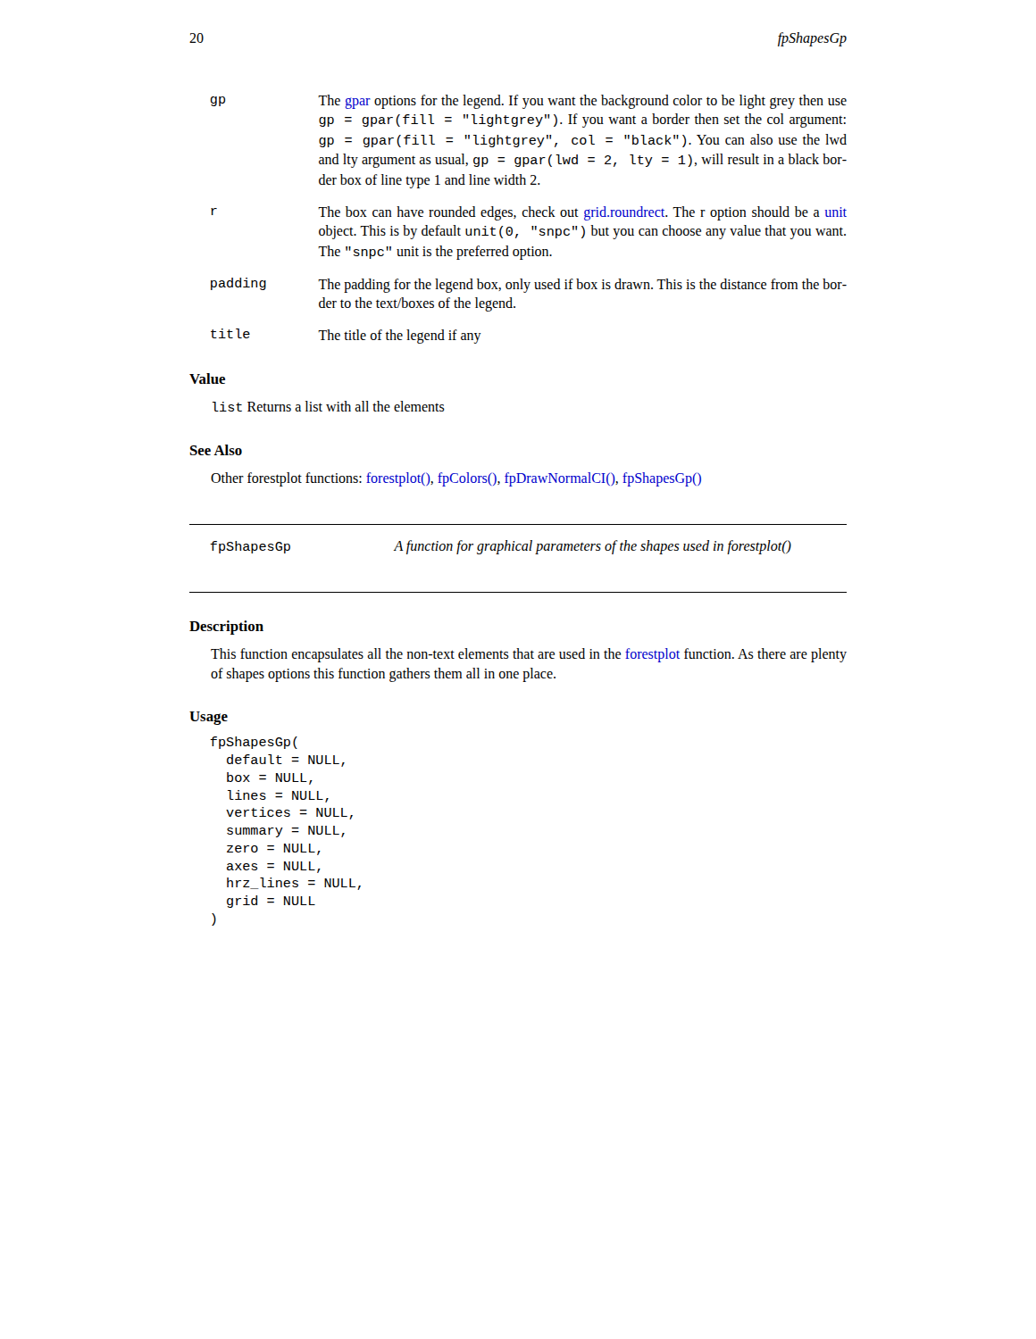20 fpShapesGp
gp
The gpar options for the legend. If you want the background color to be light grey then use gp = gpar(fill = "lightgrey"). If you want a border then set the col argument: gp = gpar(fill = "lightgrey", col = "black"). You can also use the lwd and lty argument as usual, gp = gpar(lwd = 2, lty = 1), will result in a black border box of line type 1 and line width 2.
r
The box can have rounded edges, check out grid.roundrect. The r option should be a unit object. This is by default unit(0, "snpc") but you can choose any value that you want. The "snpc" unit is the preferred option.
padding
The padding for the legend box, only used if box is drawn. This is the distance from the border to the text/boxes of the legend.
title
The title of the legend if any
Value
list Returns a list with all the elements
See Also
Other forestplot functions: forestplot(), fpColors(), fpDrawNormalCI(), fpShapesGp()
fpShapesGp A function for graphical parameters of the shapes used in forestplot()
Description
This function encapsulates all the non-text elements that are used in the forestplot function. As there are plenty of shapes options this function gathers them all in one place.
Usage
fpShapesGp(
  default = NULL,
  box = NULL,
  lines = NULL,
  vertices = NULL,
  summary = NULL,
  zero = NULL,
  axes = NULL,
  hrz_lines = NULL,
  grid = NULL
)